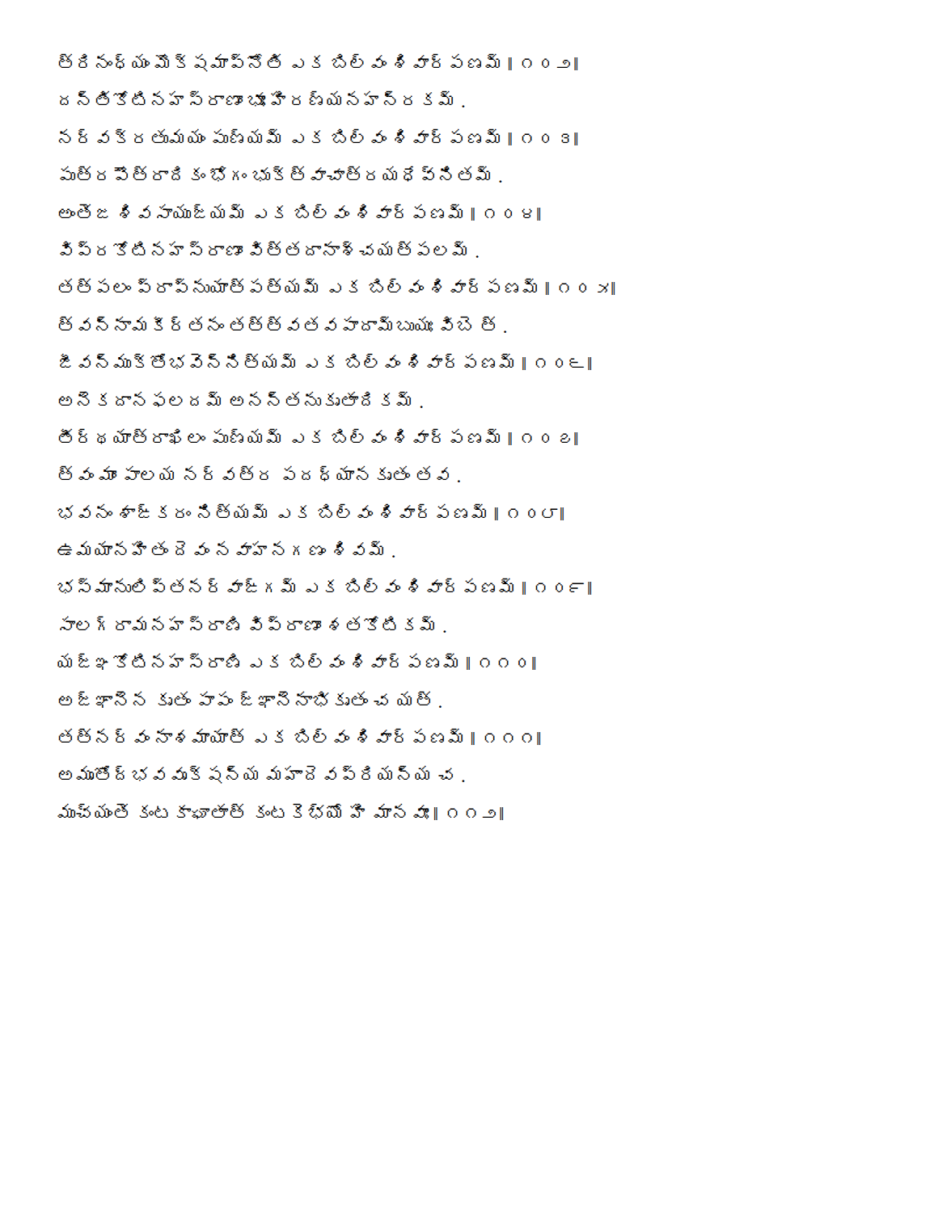త్రినంధ్యం మొక్షమాప్నోతి ఎక బిల్వం శివార్పణమ్ ‖ ౧౦౨‖
దన్తికోటినహస్రాణాం భూః హిరణ్యనహన్రకమ్ .
నర్వక్రతుమయం పుణ్యమ్ ఎక బిల్వం శివార్పణమ్ ‖ ౧౦౩‖
పుత్రపౌత్రాదికం భోగం భుక్త్వాచాత్రయధేవ్నితమ్ .
అంతెజ శివసాయుజ్యమ్ ఎక బిల్వం శివార్పణమ్ ‖ ౧౦౪‖
విప్రకోటినహస్రాణాం విత్తదానాశ్చయత్పలమ్ .
తత్పలం ప్రాప్నుయాత్పత్యమ్ ఎక బిల్వం శివార్పణమ్ ‖ ౧౦౫‖
త్వన్నామకీర్తనం తత్త్వతవపాదామ్బుయః విబె త్ .
జీవన్ముక్తోభవెన్నిత్యమ్ ఎక బిల్వం శివార్పణమ్ ‖ ౧౦౬‖
అనెకదానఫలదమ్ అనన్తనుకృతాదికమ్ .
తీర్థయాత్రాఖిలం పుణ్యమ్ ఎక బిల్వం శివార్పణమ్ ‖ ౧౦౭‖
త్వం మాం పాలయ నర్వత్ర పదధ్యానకృతం తవ .
భవనం శాఙ్కరం నిత్యమ్ ఎక బిల్వం శివార్పణమ్ ‖ ౧౦౮‖
ఉమయానహితం దెవం నవాహనగణం శివమ్ .
భస్మానులిప్తనర్వాఙ్గమ్ ఎక బిల్వం శివార్పణమ్ ‖ ౧౦౯‖
సాలగ్రామనహస్రాణి విప్రాణాం శతకోటికమ్ .
యజ్ఞకోటినహస్రాణి ఎక బిల్వం శివార్పణమ్ ‖ ౧౧౦‖
అజ్ఞానెన కృతం పాపం జ్ఞానెనాభికృతం చ యత్ .
తత్నర్వం నాశమాయాత్ ఎక బిల్వం శివార్పణమ్ ‖ ౧౧౧‖
అమృతోద్భవవృక్షన్య మహాదెవప్రియన్య చ .
ముచ్యంతె కంటకాఘాతాత్ కంటకెభ్యో హి మానవాః ‖ ౧౧౨‖